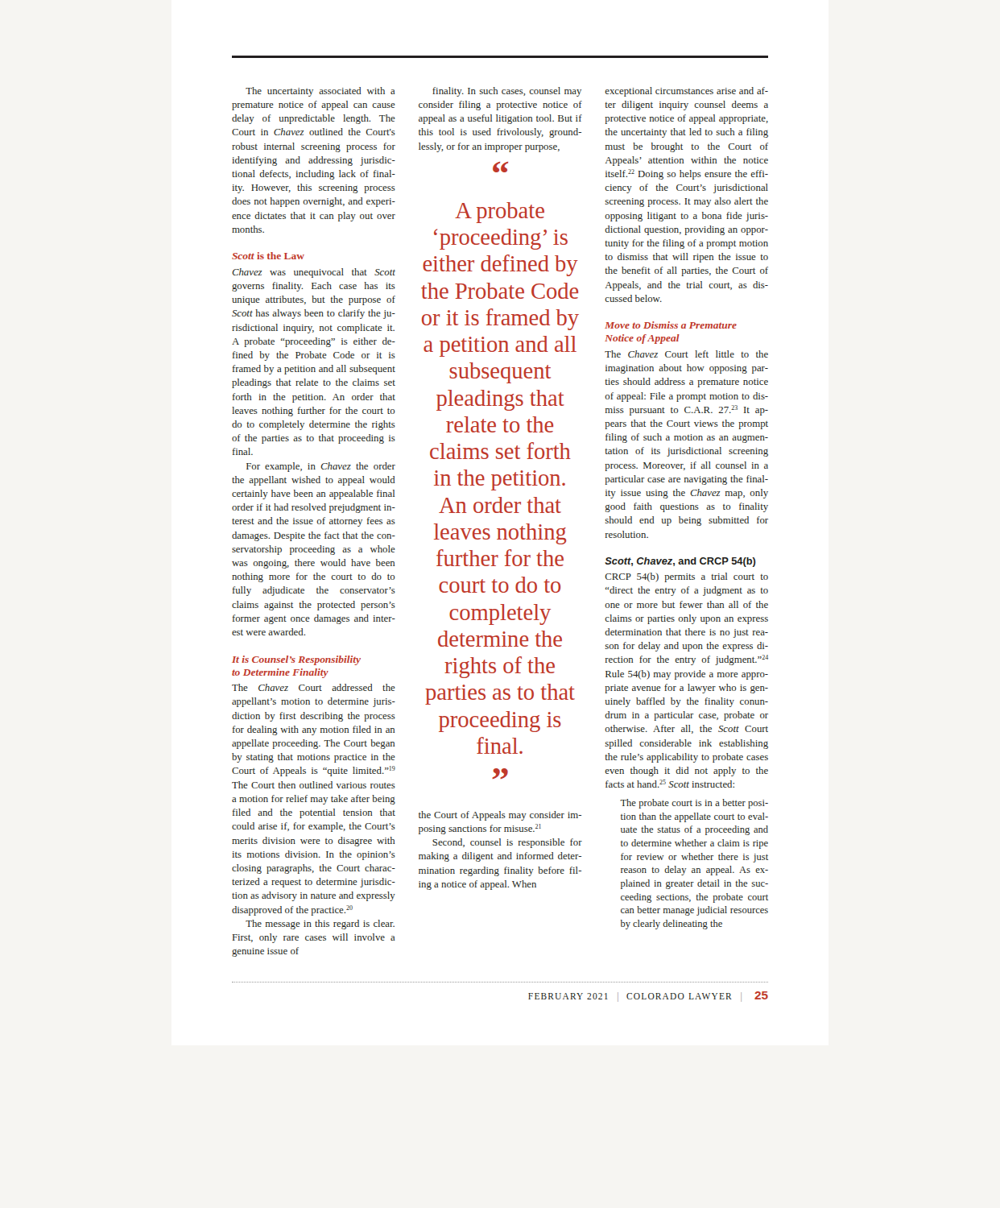The uncertainty associated with a premature notice of appeal can cause delay of unpredictable length. The Court in Chavez outlined the Court's robust internal screening process for identifying and addressing jurisdictional defects, including lack of finality. However, this screening process does not happen overnight, and experience dictates that it can play out over months.
Scott is the Law
Chavez was unequivocal that Scott governs finality. Each case has its unique attributes, but the purpose of Scott has always been to clarify the jurisdictional inquiry, not complicate it. A probate “proceeding” is either defined by the Probate Code or it is framed by a petition and all subsequent pleadings that relate to the claims set forth in the petition. An order that leaves nothing further for the court to do to completely determine the rights of the parties as to that proceeding is final.
For example, in Chavez the order the appellant wished to appeal would certainly have been an appealable final order if it had resolved prejudgment interest and the issue of attorney fees as damages. Despite the fact that the conservatorship proceeding as a whole was ongoing, there would have been nothing more for the court to do to fully adjudicate the conservator’s claims against the protected person’s former agent once damages and interest were awarded.
It is Counsel’s Responsibility
to Determine Finality
The Chavez Court addressed the appellant’s motion to determine jurisdiction by first describing the process for dealing with any motion filed in an appellate proceeding. The Court began by stating that motions practice in the Court of Appeals is “quite limited.”19 The Court then outlined various routes a motion for relief may take after being filed and the potential tension that could arise if, for example, the Court’s merits division were to disagree with its motions division. In the opinion’s closing paragraphs, the Court characterized a request to determine jurisdiction as advisory in nature and expressly disapproved of the practice.20
The message in this regard is clear. First, only rare cases will involve a genuine issue of
finality. In such cases, counsel may consider filing a protective notice of appeal as a useful litigation tool. But if this tool is used frivolously, groundlessly, or for an improper purpose,
“
A probate ‘proceeding’ is either defined by the Probate Code or it is framed by a petition and all subsequent pleadings that relate to the claims set forth in the petition. An order that leaves nothing further for the court to do to completely determine the rights of the parties as to that proceeding is final.
”
the Court of Appeals may consider imposing sanctions for misuse.21
Second, counsel is responsible for making a diligent and informed determination regarding finality before filing a notice of appeal. When
exceptional circumstances arise and after diligent inquiry counsel deems a protective notice of appeal appropriate, the uncertainty that led to such a filing must be brought to the Court of Appeals’ attention within the notice itself.22 Doing so helps ensure the efficiency of the Court’s jurisdictional screening process. It may also alert the opposing litigant to a bona fide jurisdictional question, providing an opportunity for the filing of a prompt motion to dismiss that will ripen the issue to the benefit of all parties, the Court of Appeals, and the trial court, as discussed below.
Move to Dismiss a Premature
Notice of Appeal
The Chavez Court left little to the imagination about how opposing parties should address a premature notice of appeal: File a prompt motion to dismiss pursuant to C.A.R. 27.23 It appears that the Court views the prompt filing of such a motion as an augmentation of its jurisdictional screening process. Moreover, if all counsel in a particular case are navigating the finality issue using the Chavez map, only good faith questions as to finality should end up being submitted for resolution.
Scott, Chavez, and CRCP 54(b)
CRCP 54(b) permits a trial court to “direct the entry of a judgment as to one or more but fewer than all of the claims or parties only upon an express determination that there is no just reason for delay and upon the express direction for the entry of judgment.”24 Rule 54(b) may provide a more appropriate avenue for a lawyer who is genuinely baffled by the finality conundrum in a particular case, probate or otherwise. After all, the Scott Court spilled considerable ink establishing the rule’s applicability to probate cases even though it did not apply to the facts at hand.25 Scott instructed:
The probate court is in a better position than the appellate court to evaluate the status of a proceeding and to determine whether a claim is ripe for review or whether there is just reason to delay an appeal. As explained in greater detail in the succeeding sections, the probate court can better manage judicial resources by clearly delineating the
February 2021 | Colorado Lawyer | 25